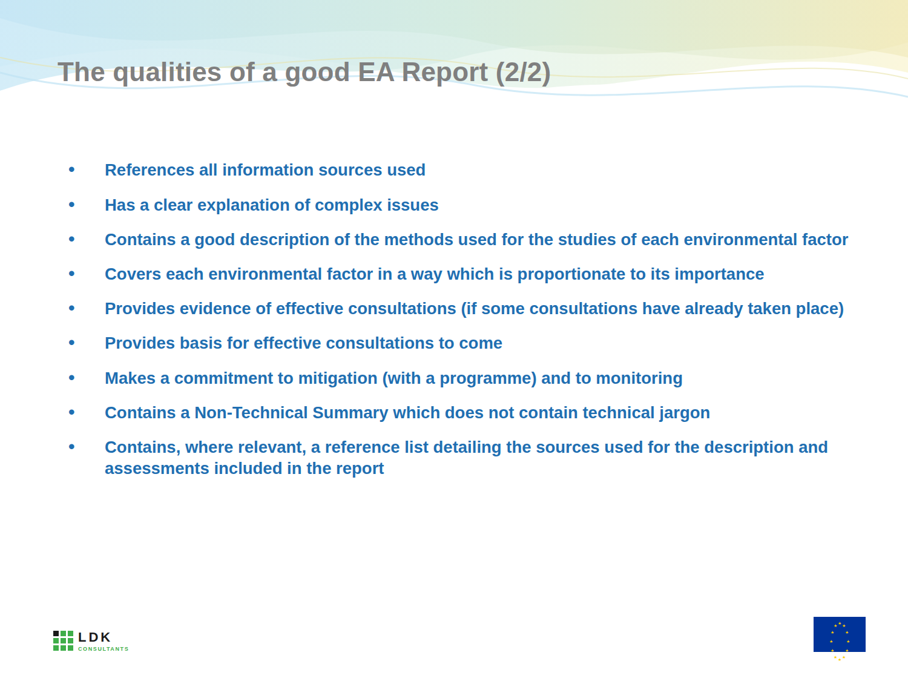The qualities of a good EA Report (2/2)
References all information sources used
Has a clear explanation of complex issues
Contains a good description of the methods used for the studies of each environmental factor
Covers each environmental factor in a way which is proportionate to its importance
Provides evidence of effective consultations (if some consultations have already taken place)
Provides basis for effective consultations to come
Makes a commitment to mitigation (with a programme) and to monitoring
Contains a Non-Technical Summary which does not contain technical jargon
Contains, where relevant, a reference list detailing the sources used for the description and assessments included in the report
LDK CONSULTANTS